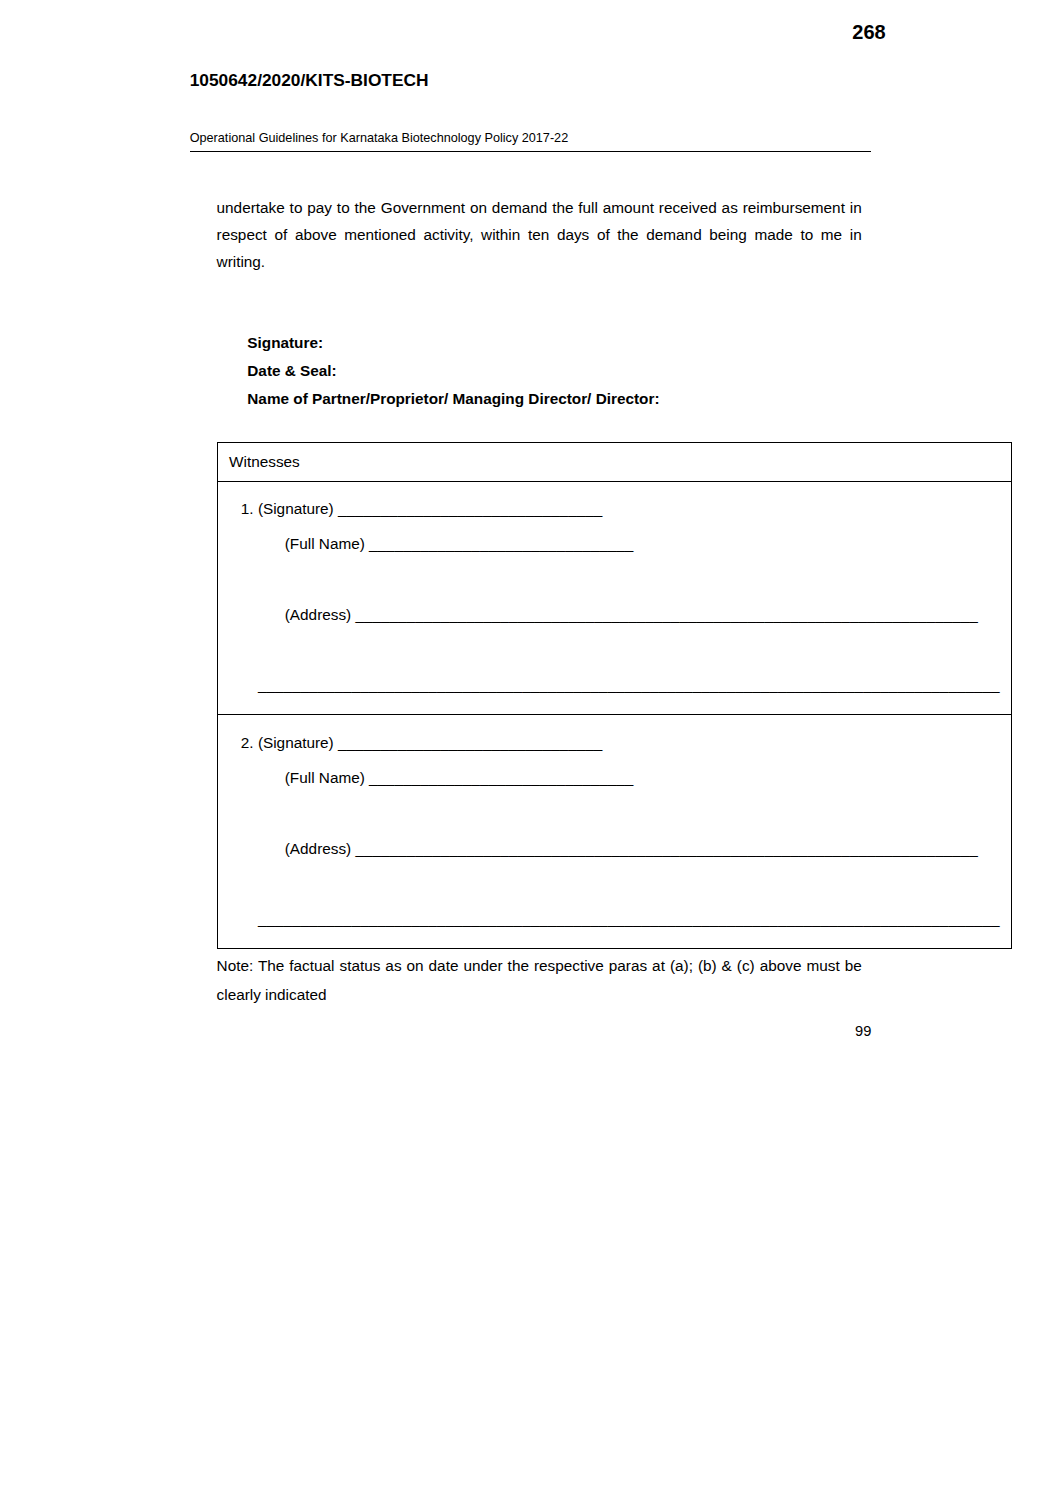268
1050642/2020/KITS-BIOTECH
Operational Guidelines for Karnataka Biotechnology Policy 2017-22
undertake to pay to the Government on demand the full amount received as reimbursement in respect of above mentioned activity, within ten days of the demand being made to me in writing.
Signature:
Date & Seal:
Name of Partner/Proprietor/ Managing Director/ Director:
| Witnesses |
| (Signature) _______________________________ (Full Name) _______________________________ (Address) _________________________________________________________________________ _______________________________________________________________________________________ |
| (Signature) _______________________________ (Full Name) _______________________________ (Address) _________________________________________________________________________ _______________________________________________________________________________________ |
Note: The factual status as on date under the respective paras at (a); (b) & (c) above must be clearly indicated
99